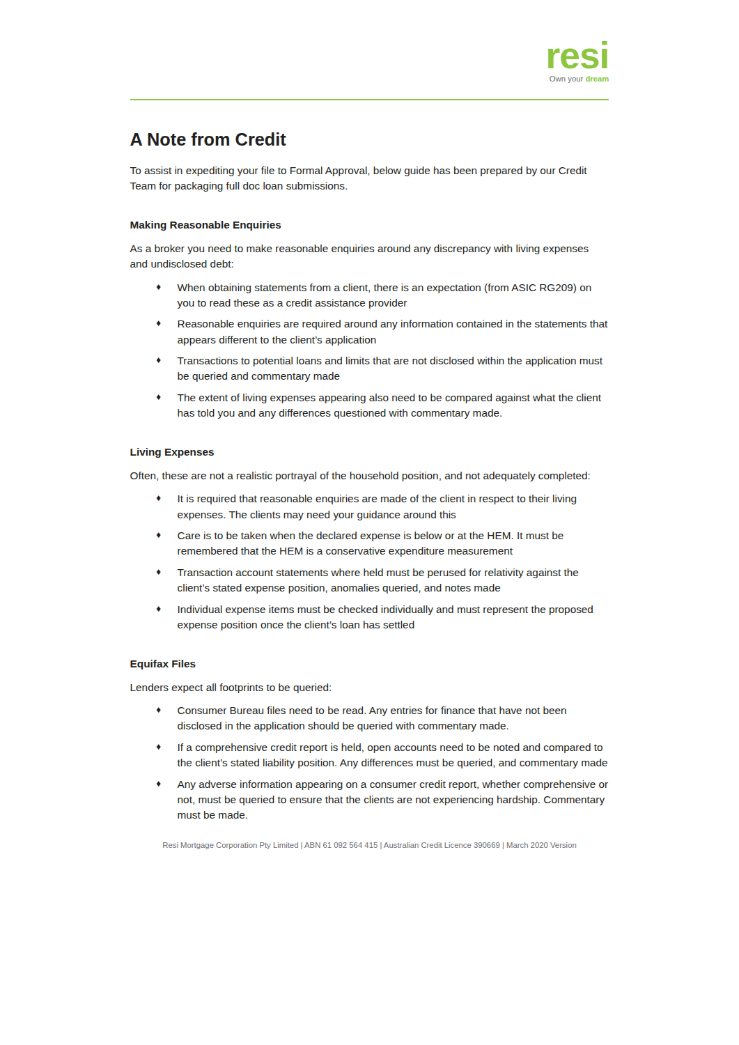resi
Own your dream
A Note from Credit
To assist in expediting your file to Formal Approval, below guide has been prepared by our Credit Team for packaging full doc loan submissions.
Making Reasonable Enquiries
As a broker you need to make reasonable enquiries around any discrepancy with living expenses and undisclosed debt:
When obtaining statements from a client, there is an expectation (from ASIC RG209) on you to read these as a credit assistance provider
Reasonable enquiries are required around any information contained in the statements that appears different to the client’s application
Transactions to potential loans and limits that are not disclosed within the application must be queried and commentary made
The extent of living expenses appearing also need to be compared against what the client has told you and any differences questioned with commentary made.
Living Expenses
Often, these are not a realistic portrayal of the household position, and not adequately completed:
It is required that reasonable enquiries are made of the client in respect to their living expenses. The clients may need your guidance around this
Care is to be taken when the declared expense is below or at the HEM. It must be remembered that the HEM is a conservative expenditure measurement
Transaction account statements where held must be perused for relativity against the client’s stated expense position, anomalies queried, and notes made
Individual expense items must be checked individually and must represent the proposed expense position once the client’s loan has settled
Equifax Files
Lenders expect all footprints to be queried:
Consumer Bureau files need to be read. Any entries for finance that have not been disclosed in the application should be queried with commentary made.
If a comprehensive credit report is held, open accounts need to be noted and compared to the client’s stated liability position. Any differences must be queried, and commentary made
Any adverse information appearing on a consumer credit report, whether comprehensive or not, must be queried to ensure that the clients are not experiencing hardship. Commentary must be made.
Resi Mortgage Corporation Pty Limited | ABN 61 092 564 415 | Australian Credit Licence 390669 | March 2020 Version